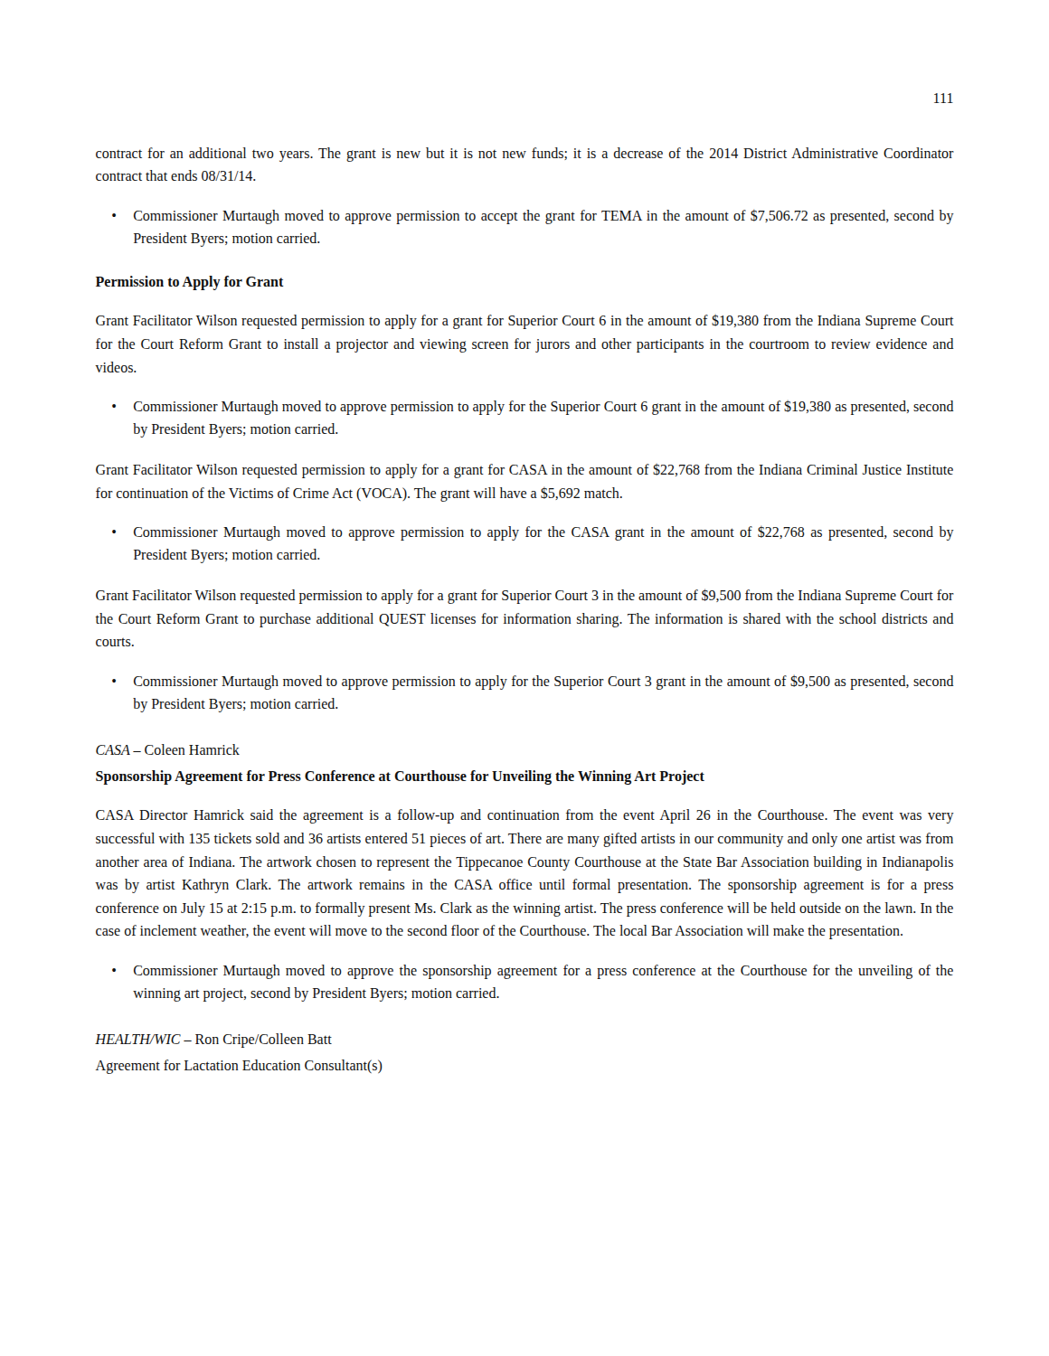111
contract for an additional two years. The grant is new but it is not new funds; it is a decrease of the 2014 District Administrative Coordinator contract that ends 08/31/14.
Commissioner Murtaugh moved to approve permission to accept the grant for TEMA in the amount of $7,506.72 as presented, second by President Byers; motion carried.
Permission to Apply for Grant
Grant Facilitator Wilson requested permission to apply for a grant for Superior Court 6 in the amount of $19,380 from the Indiana Supreme Court for the Court Reform Grant to install a projector and viewing screen for jurors and other participants in the courtroom to review evidence and videos.
Commissioner Murtaugh moved to approve permission to apply for the Superior Court 6 grant in the amount of $19,380 as presented, second by President Byers; motion carried.
Grant Facilitator Wilson requested permission to apply for a grant for CASA in the amount of $22,768 from the Indiana Criminal Justice Institute for continuation of the Victims of Crime Act (VOCA). The grant will have a $5,692 match.
Commissioner Murtaugh moved to approve permission to apply for the CASA grant in the amount of $22,768 as presented, second by President Byers; motion carried.
Grant Facilitator Wilson requested permission to apply for a grant for Superior Court 3 in the amount of $9,500 from the Indiana Supreme Court for the Court Reform Grant to purchase additional QUEST licenses for information sharing. The information is shared with the school districts and courts.
Commissioner Murtaugh moved to approve permission to apply for the Superior Court 3 grant in the amount of $9,500 as presented, second by President Byers; motion carried.
CASA – Coleen Hamrick
Sponsorship Agreement for Press Conference at Courthouse for Unveiling the Winning Art Project
CASA Director Hamrick said the agreement is a follow-up and continuation from the event April 26 in the Courthouse. The event was very successful with 135 tickets sold and 36 artists entered 51 pieces of art. There are many gifted artists in our community and only one artist was from another area of Indiana. The artwork chosen to represent the Tippecanoe County Courthouse at the State Bar Association building in Indianapolis was by artist Kathryn Clark. The artwork remains in the CASA office until formal presentation. The sponsorship agreement is for a press conference on July 15 at 2:15 p.m. to formally present Ms. Clark as the winning artist. The press conference will be held outside on the lawn. In the case of inclement weather, the event will move to the second floor of the Courthouse. The local Bar Association will make the presentation.
Commissioner Murtaugh moved to approve the sponsorship agreement for a press conference at the Courthouse for the unveiling of the winning art project, second by President Byers; motion carried.
HEALTH/WIC – Ron Cripe/Colleen Batt
Agreement for Lactation Education Consultant(s)